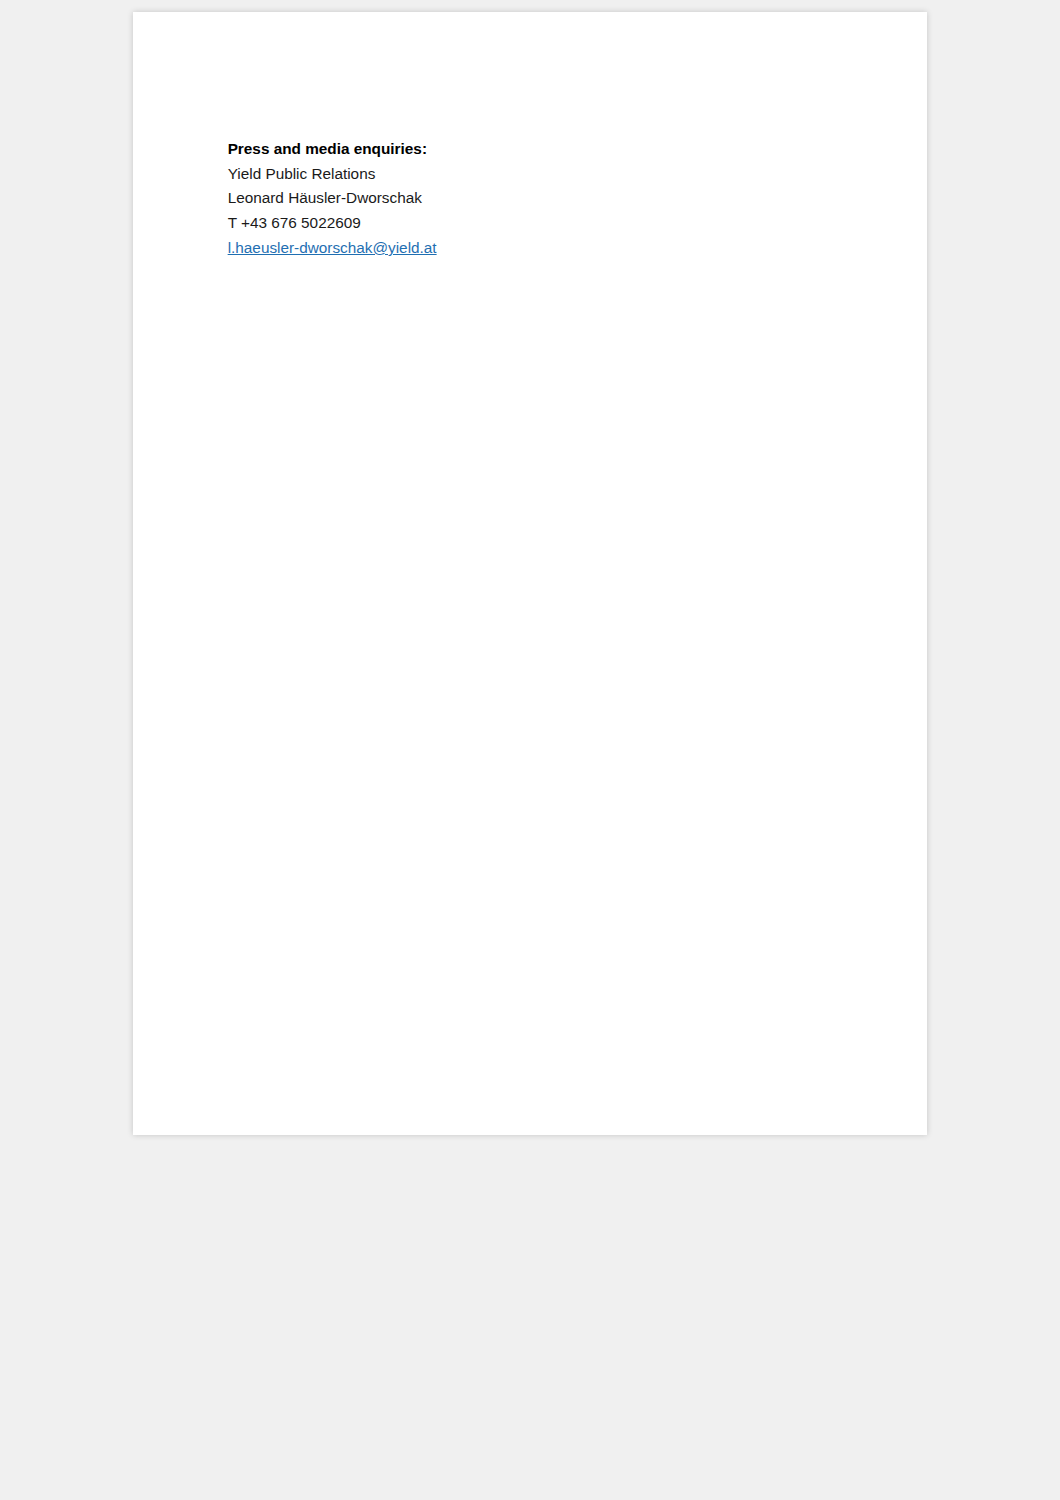Press and media enquiries:
Yield Public Relations
Leonard Häusler-Dworschak
T +43 676 5022609
l.haeusler-dworschak@yield.at